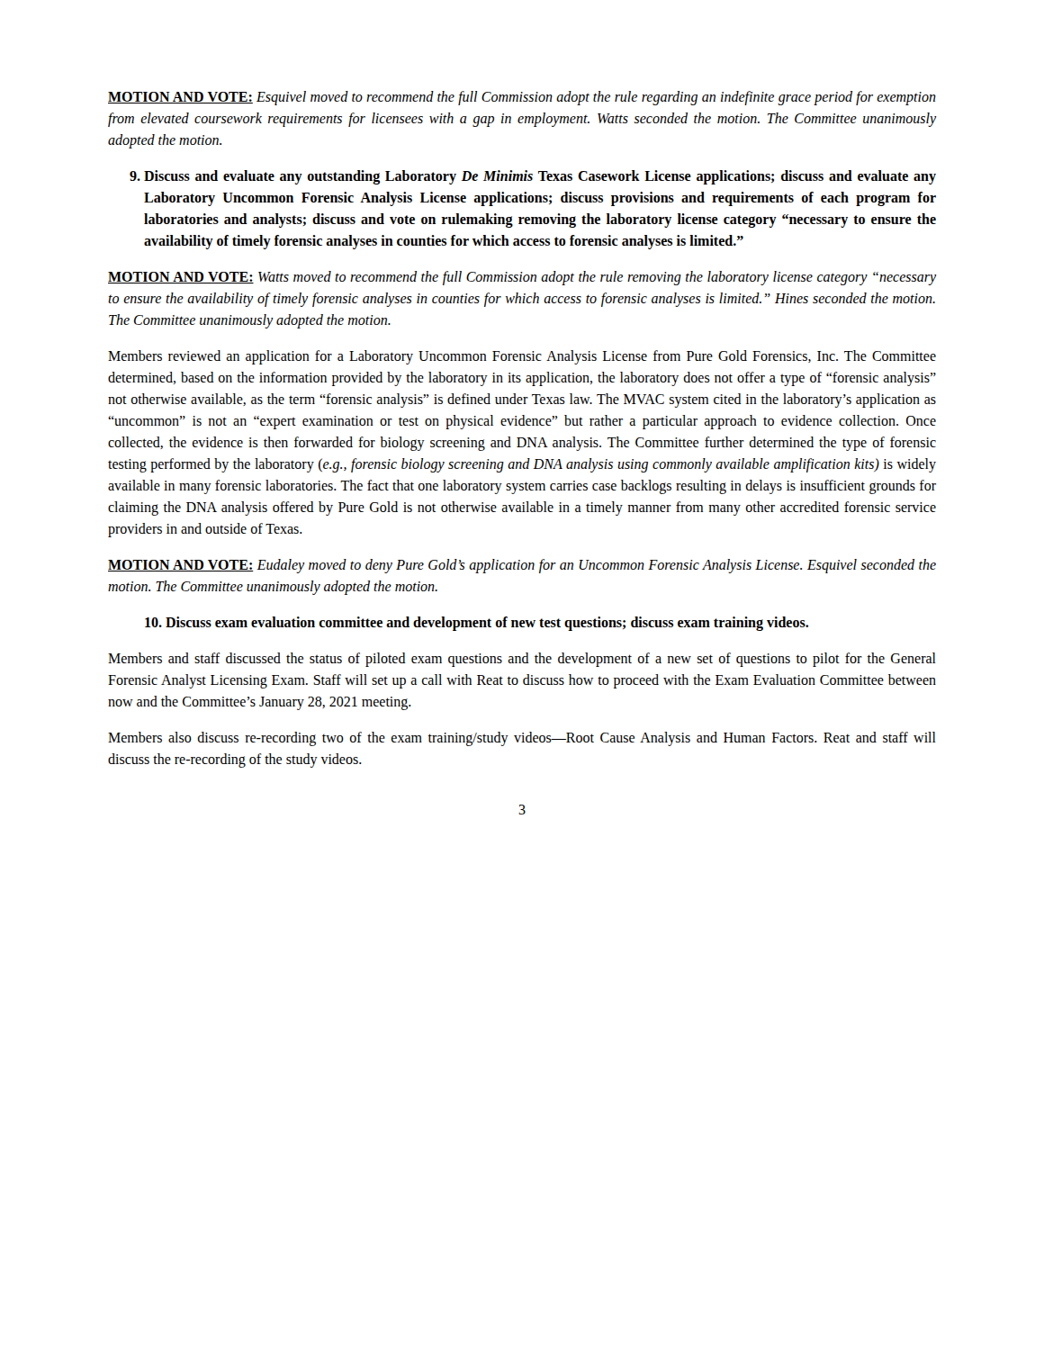MOTION AND VOTE: Esquivel moved to recommend the full Commission adopt the rule regarding an indefinite grace period for exemption from elevated coursework requirements for licensees with a gap in employment. Watts seconded the motion. The Committee unanimously adopted the motion.
Discuss and evaluate any outstanding Laboratory De Minimis Texas Casework License applications; discuss and evaluate any Laboratory Uncommon Forensic Analysis License applications; discuss provisions and requirements of each program for laboratories and analysts; discuss and vote on rulemaking removing the laboratory license category “necessary to ensure the availability of timely forensic analyses in counties for which access to forensic analyses is limited.”
MOTION AND VOTE: Watts moved to recommend the full Commission adopt the rule removing the laboratory license category “necessary to ensure the availability of timely forensic analyses in counties for which access to forensic analyses is limited.” Hines seconded the motion. The Committee unanimously adopted the motion.
Members reviewed an application for a Laboratory Uncommon Forensic Analysis License from Pure Gold Forensics, Inc. The Committee determined, based on the information provided by the laboratory in its application, the laboratory does not offer a type of “forensic analysis” not otherwise available, as the term “forensic analysis” is defined under Texas law. The MVAC system cited in the laboratory’s application as “uncommon” is not an “expert examination or test on physical evidence” but rather a particular approach to evidence collection. Once collected, the evidence is then forwarded for biology screening and DNA analysis. The Committee further determined the type of forensic testing performed by the laboratory (e.g., forensic biology screening and DNA analysis using commonly available amplification kits) is widely available in many forensic laboratories. The fact that one laboratory system carries case backlogs resulting in delays is insufficient grounds for claiming the DNA analysis offered by Pure Gold is not otherwise available in a timely manner from many other accredited forensic service providers in and outside of Texas.
MOTION AND VOTE: Eudaley moved to deny Pure Gold’s application for an Uncommon Forensic Analysis License. Esquivel seconded the motion. The Committee unanimously adopted the motion.
10. Discuss exam evaluation committee and development of new test questions; discuss exam training videos.
Members and staff discussed the status of piloted exam questions and the development of a new set of questions to pilot for the General Forensic Analyst Licensing Exam. Staff will set up a call with Reat to discuss how to proceed with the Exam Evaluation Committee between now and the Committee’s January 28, 2021 meeting.
Members also discuss re-recording two of the exam training/study videos—Root Cause Analysis and Human Factors. Reat and staff will discuss the re-recording of the study videos.
3